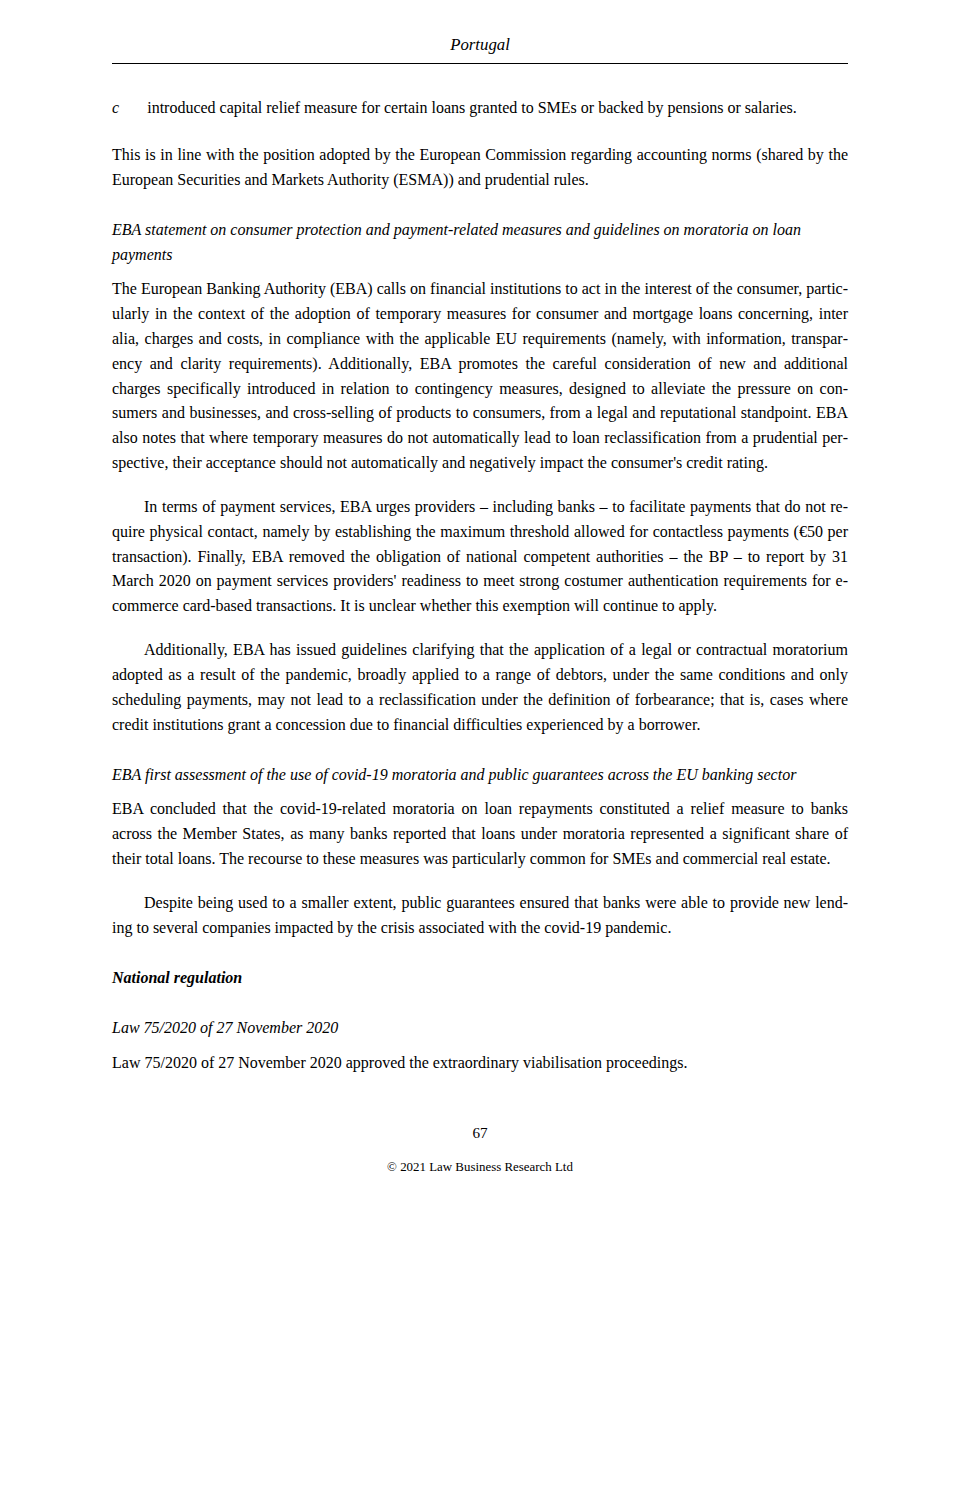Portugal
c
introduced capital relief measure for certain loans granted to SMEs or backed by pensions or salaries.
This is in line with the position adopted by the European Commission regarding accounting norms (shared by the European Securities and Markets Authority (ESMA)) and prudential rules.
EBA statement on consumer protection and payment-related measures and guidelines on moratoria on loan payments
The European Banking Authority (EBA) calls on financial institutions to act in the interest of the consumer, particularly in the context of the adoption of temporary measures for consumer and mortgage loans concerning, inter alia, charges and costs, in compliance with the applicable EU requirements (namely, with information, transparency and clarity requirements). Additionally, EBA promotes the careful consideration of new and additional charges specifically introduced in relation to contingency measures, designed to alleviate the pressure on consumers and businesses, and cross-selling of products to consumers, from a legal and reputational standpoint. EBA also notes that where temporary measures do not automatically lead to loan reclassification from a prudential perspective, their acceptance should not automatically and negatively impact the consumer's credit rating.
In terms of payment services, EBA urges providers – including banks – to facilitate payments that do not require physical contact, namely by establishing the maximum threshold allowed for contactless payments (€50 per transaction). Finally, EBA removed the obligation of national competent authorities – the BP – to report by 31 March 2020 on payment services providers' readiness to meet strong costumer authentication requirements for e-commerce card-based transactions. It is unclear whether this exemption will continue to apply.
Additionally, EBA has issued guidelines clarifying that the application of a legal or contractual moratorium adopted as a result of the pandemic, broadly applied to a range of debtors, under the same conditions and only scheduling payments, may not lead to a reclassification under the definition of forbearance; that is, cases where credit institutions grant a concession due to financial difficulties experienced by a borrower.
EBA first assessment of the use of covid-19 moratoria and public guarantees across the EU banking sector
EBA concluded that the covid-19-related moratoria on loan repayments constituted a relief measure to banks across the Member States, as many banks reported that loans under moratoria represented a significant share of their total loans. The recourse to these measures was particularly common for SMEs and commercial real estate.
Despite being used to a smaller extent, public guarantees ensured that banks were able to provide new lending to several companies impacted by the crisis associated with the covid-19 pandemic.
National regulation
Law 75/2020 of 27 November 2020
Law 75/2020 of 27 November 2020 approved the extraordinary viabilisation proceedings.
67
© 2021 Law Business Research Ltd